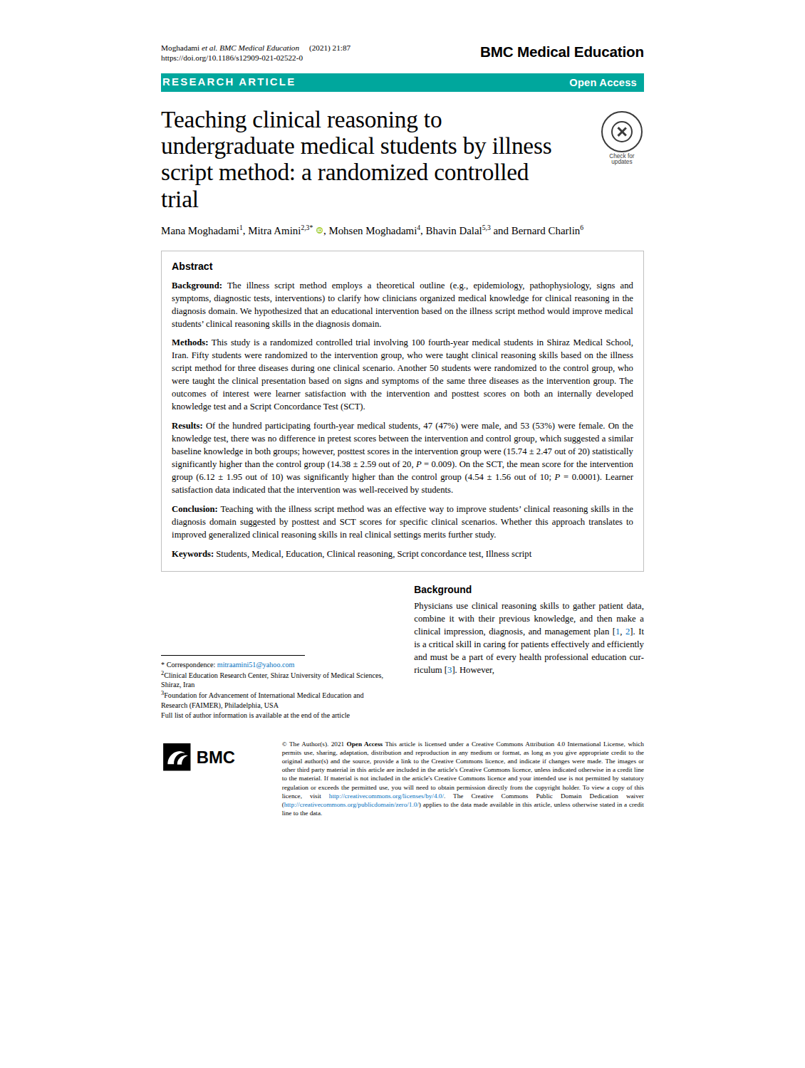Moghadami et al. BMC Medical Education (2021) 21:87 https://doi.org/10.1186/s12909-021-02522-0
BMC Medical Education
RESEARCH ARTICLE
Open Access
Check for
updates
Teaching clinical reasoning to
undergraduate medical students by illness
script method: a randomized controlled
trial
Mana Moghadami1, Mitra Amini2,3* , Mohsen Moghadami4, Bhavin Dalal5,3 and Bernard Charlin6
Abstract
Background: The illness script method employs a theoretical outline (e.g., epidemiology, pathophysiology, signs and symptoms, diagnostic tests, interventions) to clarify how clinicians organized medical knowledge for clinical reasoning in the diagnosis domain. We hypothesized that an educational intervention based on the illness script method would improve medical students’ clinical reasoning skills in the diagnosis domain.
Methods: This study is a randomized controlled trial involving 100 fourth-year medical students in Shiraz Medical School, Iran. Fifty students were randomized to the intervention group, who were taught clinical reasoning skills based on the illness script method for three diseases during one clinical scenario. Another 50 students were randomized to the control group, who were taught the clinical presentation based on signs and symptoms of the same three diseases as the intervention group. The outcomes of interest were learner satisfaction with the intervention and posttest scores on both an internally developed knowledge test and a Script Concordance Test (SCT).
Results: Of the hundred participating fourth-year medical students, 47 (47%) were male, and 53 (53%) were female. On the knowledge test, there was no difference in pretest scores between the intervention and control group, which suggested a similar baseline knowledge in both groups; however, posttest scores in the intervention group were (15.74 ± 2.47 out of 20) statistically significantly higher than the control group (14.38 ± 2.59 out of 20, P = 0.009). On the SCT, the mean score for the intervention group (6.12 ± 1.95 out of 10) was significantly higher than the control group (4.54 ± 1.56 out of 10; P = 0.0001). Learner satisfaction data indicated that the intervention was well-received by students.
Conclusion: Teaching with the illness script method was an effective way to improve students’ clinical reasoning skills in the diagnosis domain suggested by posttest and SCT scores for specific clinical scenarios. Whether this approach translates to improved generalized clinical reasoning skills in real clinical settings merits further study.
Keywords: Students, Medical, Education, Clinical reasoning, Script concordance test, Illness script
* Correspondence: mitraamini51@yahoo.com
2Clinical Education Research Center, Shiraz University of Medical Sciences, Shiraz, Iran
3Foundation for Advancement of International Medical Education and Research (FAIMER), Philadelphia, USA
Full list of author information is available at the end of the article
Background
Physicians use clinical reasoning skills to gather patient data, combine it with their previous knowledge, and then make a clinical impression, diagnosis, and management plan [1, 2]. It is a critical skill in caring for patients effectively and efficiently and must be a part of every health professional education curriculum [3]. However,
BMC
© The Author(s). 2021 Open Access This article is licensed under a Creative Commons Attribution 4.0 International License, which permits use, sharing, adaptation, distribution and reproduction in any medium or format, as long as you give appropriate credit to the original author(s) and the source, provide a link to the Creative Commons licence, and indicate if changes were made. The images or other third party material in this article are included in the article's Creative Commons licence, unless indicated otherwise in a credit line to the material. If material is not included in the article's Creative Commons licence and your intended use is not permitted by statutory regulation or exceeds the permitted use, you will need to obtain permission directly from the copyright holder. To view a copy of this licence, visit http://creativecommons.org/licenses/by/4.0/. The Creative Commons Public Domain Dedication waiver (http://creativecommons.org/publicdomain/zero/1.0/) applies to the data made available in this article, unless otherwise stated in a credit line to the data.